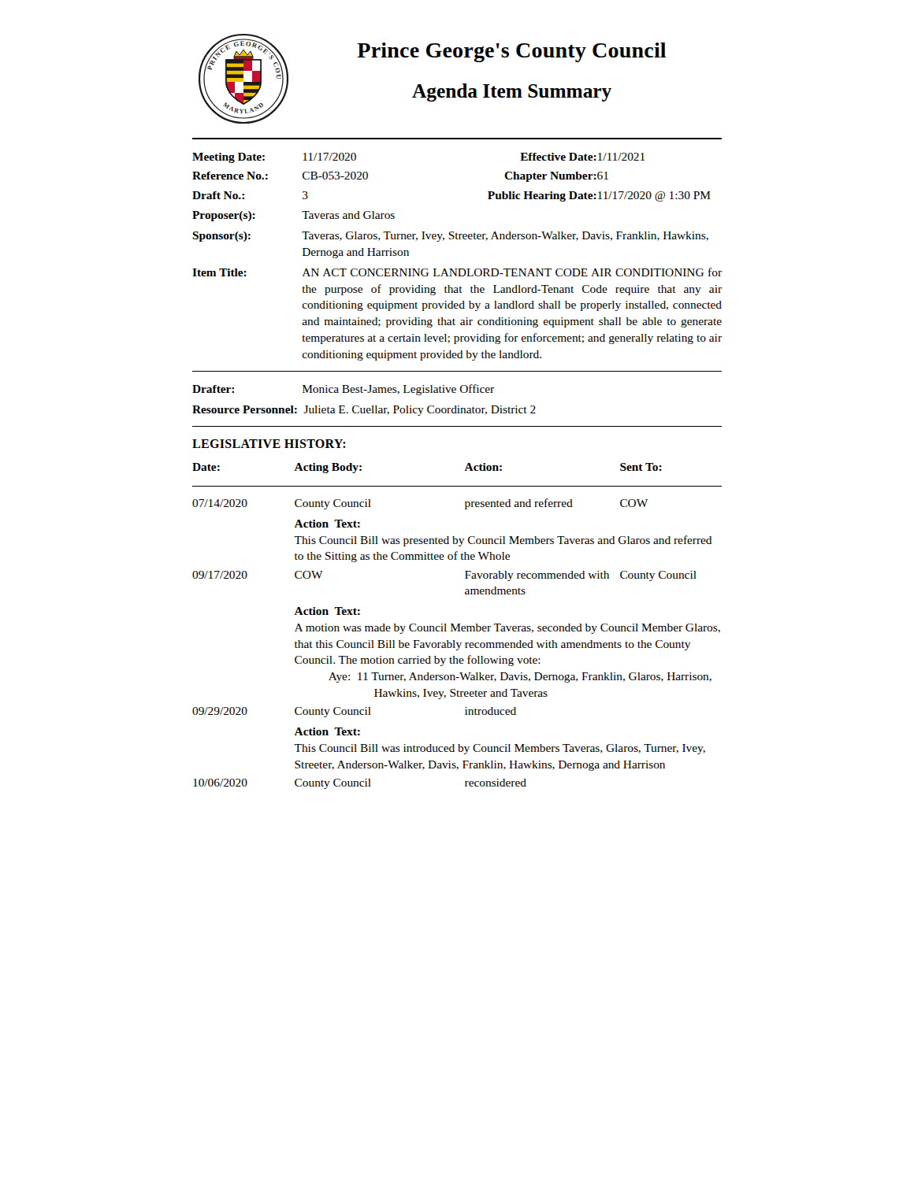PRINCE GEORGE'S COUNTY MARYLAND
Prince George's County Council
Agenda Item Summary
| Meeting Date: | 11/17/2020 | Effective Date: | 1/11/2021 |
| Reference No.: | CB-053-2020 | Chapter Number: | 61 |
| Draft No.: | 3 | Public Hearing Date: | 11/17/2020 @ 1:30 PM |
| Proposer(s): | Taveras and Glaros |
| Sponsor(s): | Taveras, Glaros, Turner, Ivey, Streeter, Anderson-Walker, Davis, Franklin, Hawkins, Dernoga and Harrison |
| Item Title: | AN ACT CONCERNING LANDLORD-TENANT CODE AIR CONDITIONING for the purpose of providing that the Landlord-Tenant Code require that any air conditioning equipment provided by a landlord shall be properly installed, connected and maintained; providing that air conditioning equipment shall be able to generate temperatures at a certain level; providing for enforcement; and generally relating to air conditioning equipment provided by the landlord. |
| Drafter: | Monica Best-James, Legislative Officer |
| Resource Personnel: Julieta E. Cuellar, Policy Coordinator, District 2 |
LEGISLATIVE HISTORY:
| Date: | Acting Body: | Action: | Sent To: |
| --- | --- | --- | --- |
| 07/14/2020 | County Council | presented and referred | COW |
| | Action Text: This Council Bill was presented by Council Members Taveras and Glaros and referred to the Sitting as the Committee of the Whole |
| 09/17/2020 | COW | Favorably recommended with amendments | County Council |
| | Action Text: A motion was made by Council Member Taveras, seconded by Council Member Glaros, that this Council Bill be Favorably recommended with amendments to the County Council. The motion carried by the following vote: Aye: 11 Turner, Anderson-Walker, Davis, Dernoga, Franklin, Glaros, Harrison, Hawkins, Ivey, Streeter and Taveras |
| 09/29/2020 | County Council | introduced | |
| | Action Text: This Council Bill was introduced by Council Members Taveras, Glaros, Turner, Ivey, Streeter, Anderson-Walker, Davis, Franklin, Hawkins, Dernoga and Harrison |
| 10/06/2020 | County Council | reconsidered | |